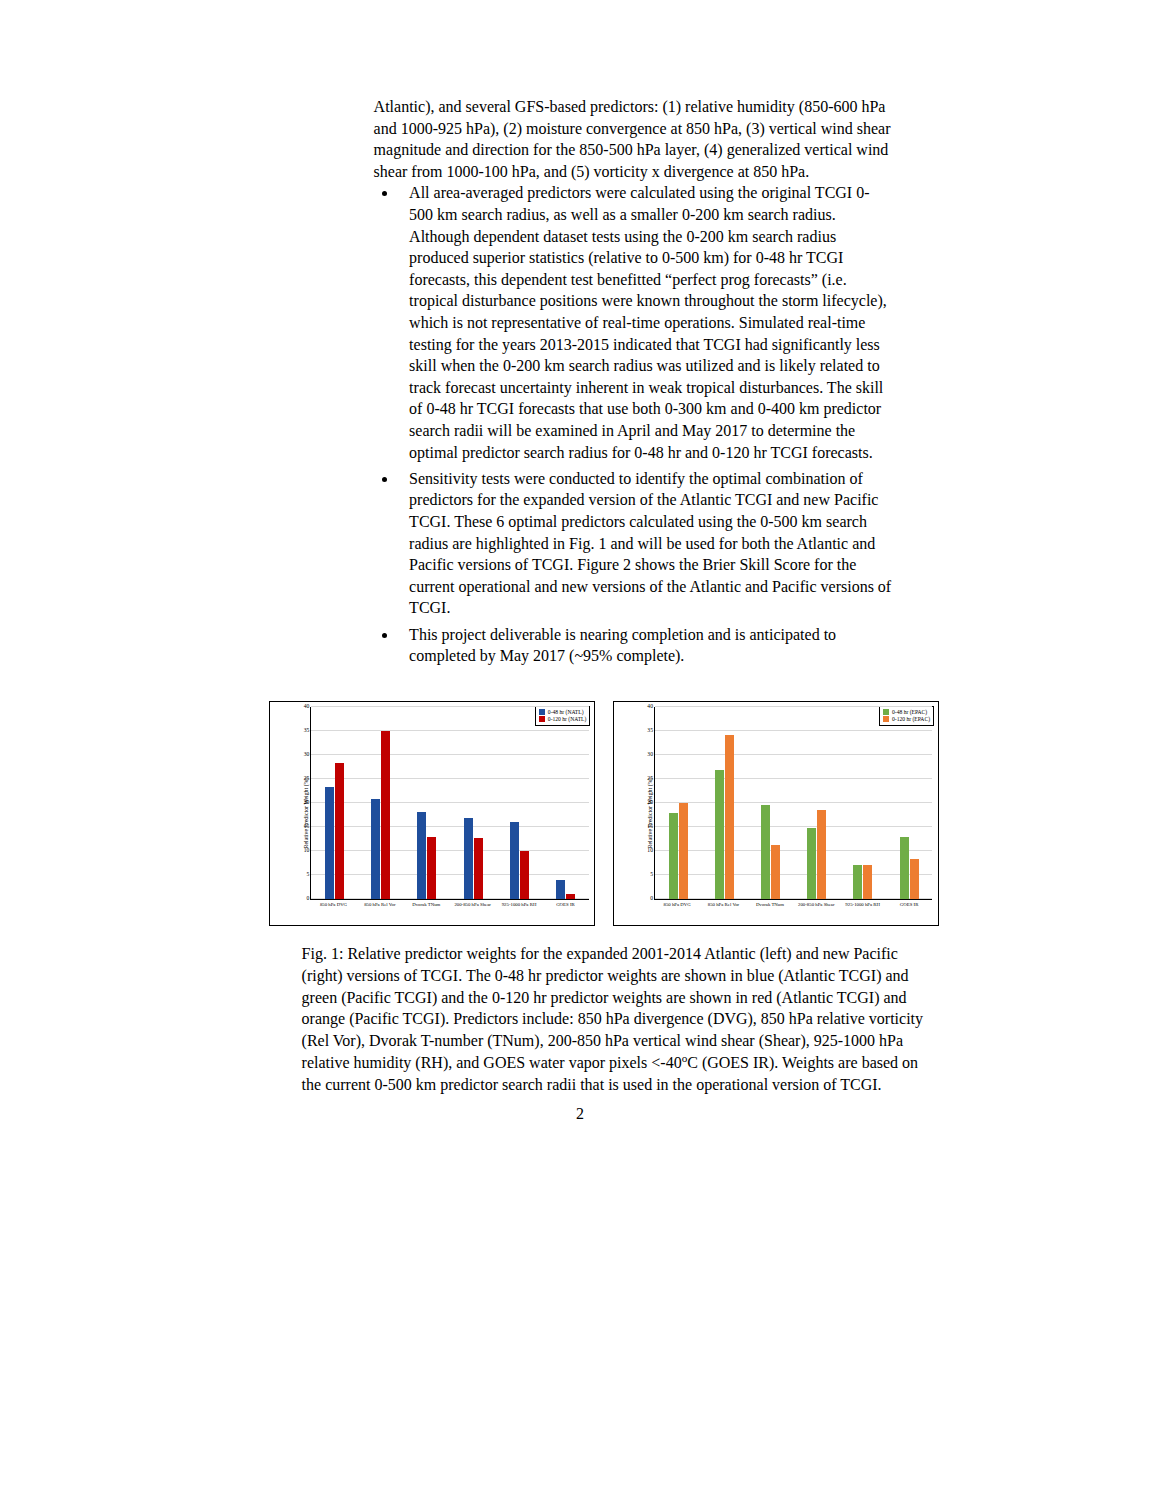Atlantic), and several GFS-based predictors: (1) relative humidity (850-600 hPa and 1000-925 hPa), (2) moisture convergence at 850 hPa, (3) vertical wind shear magnitude and direction for the 850-500 hPa layer, (4) generalized vertical wind shear from 1000-100 hPa, and (5) vorticity x divergence at 850 hPa.
All area-averaged predictors were calculated using the original TCGI 0-500 km search radius, as well as a smaller 0-200 km search radius. Although dependent dataset tests using the 0-200 km search radius produced superior statistics (relative to 0-500 km) for 0-48 hr TCGI forecasts, this dependent test benefitted “perfect prog forecasts” (i.e. tropical disturbance positions were known throughout the storm lifecycle), which is not representative of real-time operations. Simulated real-time testing for the years 2013-2015 indicated that TCGI had significantly less skill when the 0-200 km search radius was utilized and is likely related to track forecast uncertainty inherent in weak tropical disturbances. The skill of 0-48 hr TCGI forecasts that use both 0-300 km and 0-400 km predictor search radii will be examined in April and May 2017 to determine the optimal predictor search radius for 0-48 hr and 0-120 hr TCGI forecasts.
Sensitivity tests were conducted to identify the optimal combination of predictors for the expanded version of the Atlantic TCGI and new Pacific TCGI. These 6 optimal predictors calculated using the 0-500 km search radius are highlighted in Fig. 1 and will be used for both the Atlantic and Pacific versions of TCGI. Figure 2 shows the Brier Skill Score for the current operational and new versions of the Atlantic and Pacific versions of TCGI.
This project deliverable is nearing completion and is anticipated to completed by May 2017 (~95% complete).
0-48 hr (NATL)
0-120 hr (NATL)
Relative Predictor Weight (%)
0
5
10
15
20
25
30
35
40
850 hPa DVG 850 hPa Rel Vor Dvorak TNum 200-850 hPa Shear 925-1000 hPa RH GOES IR
0-48 hr (EPAC)
0-120 hr (EPAC)
Relative Predictor Weight (%)
0
5
10
15
20
25
30
35
40
850 hPa DVG 850 hPa Rel Vor Dvorak TNum 200-850 hPa Shear 925-1000 hPa RH GOES IR
Fig. 1: Relative predictor weights for the expanded 2001-2014 Atlantic (left) and new Pacific (right) versions of TCGI. The 0-48 hr predictor weights are shown in blue (Atlantic TCGI) and green (Pacific TCGI) and the 0-120 hr predictor weights are shown in red (Atlantic TCGI) and orange (Pacific TCGI). Predictors include: 850 hPa divergence (DVG), 850 hPa relative vorticity (Rel Vor), Dvorak T-number (TNum), 200-850 hPa vertical wind shear (Shear), 925-1000 hPa relative humidity (RH), and GOES water vapor pixels <-40oC (GOES IR). Weights are based on the current 0-500 km predictor search radii that is used in the operational version of TCGI.
2